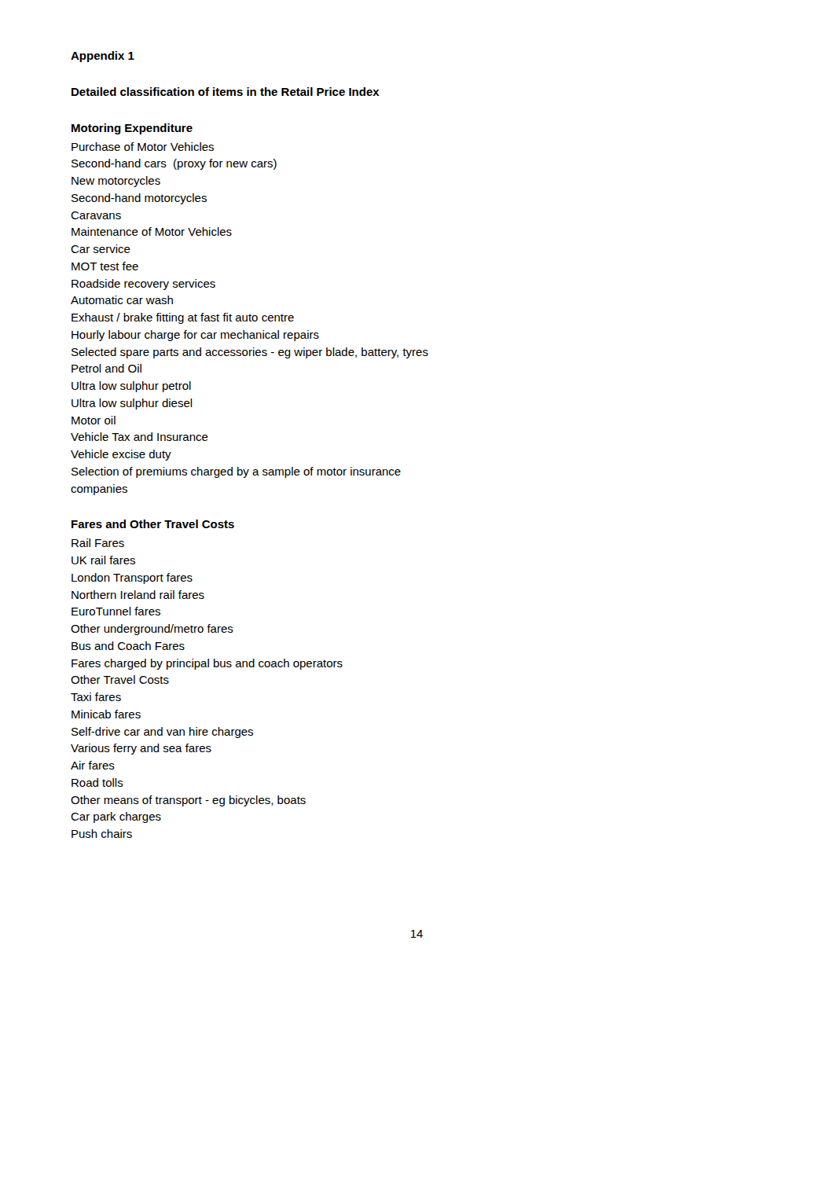Appendix 1
Detailed classification of items in the Retail Price Index
Motoring Expenditure
Purchase of Motor Vehicles
Second-hand cars (proxy for new cars)
New motorcycles
Second-hand motorcycles
Caravans
Maintenance of Motor Vehicles
Car service
MOT test fee
Roadside recovery services
Automatic car wash
Exhaust / brake fitting at fast fit auto centre
Hourly labour charge for car mechanical repairs
Selected spare parts and accessories - eg wiper blade, battery, tyres
Petrol and Oil
Ultra low sulphur petrol
Ultra low sulphur diesel
Motor oil
Vehicle Tax and Insurance
Vehicle excise duty
Selection of premiums charged by a sample of motor insurance
companies
Fares and Other Travel Costs
Rail Fares
UK rail fares
London Transport fares
Northern Ireland rail fares
EuroTunnel fares
Other underground/metro fares
Bus and Coach Fares
Fares charged by principal bus and coach operators
Other Travel Costs
Taxi fares
Minicab fares
Self-drive car and van hire charges
Various ferry and sea fares
Air fares
Road tolls
Other means of transport - eg bicycles, boats
Car park charges
Push chairs
14